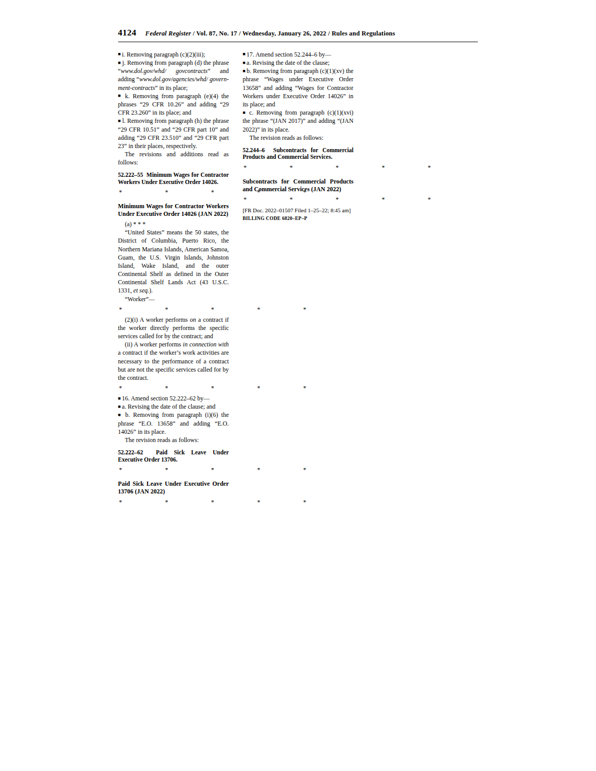4124
Federal Register / Vol. 87, No. 17 / Wednesday, January 26, 2022 / Rules and Regulations
i. Removing paragraph (c)(2)(iii);
j. Removing from paragraph (d) the phrase “www.dol.gov/whd/ govcontracts” and adding “www.dol.gov/agencies/whd/ government-contracts” in its place;
k. Removing from paragraph (e)(4) the phrases “29 CFR 10.26” and adding “29 CFR 23.260” in its place; and
l. Removing from paragraph (h) the phrase “29 CFR 10.51” and “29 CFR part 10” and adding “29 CFR 23.510” and “29 CFR part 23” in their places, respectively.
The revisions and additions read as follows:
52.222–55 Minimum Wages for Contractor Workers Under Executive Order 14026.
* * * * *
Minimum Wages for Contractor Workers Under Executive Order 14026 (JAN 2022)
(a) * * *
“United States” means the 50 states, the District of Columbia, Puerto Rico, the Northern Mariana Islands, American Samoa, Guam, the U.S. Virgin Islands, Johnston Island, Wake Island, and the outer Continental Shelf as defined in the Outer Continental Shelf Lands Act (43 U.S.C. 1331, et seq.).
“Worker”—
* * * * *
(2)(i) A worker performs on a contract if the worker directly performs the specific services called for by the contract; and
(ii) A worker performs in connection with a contract if the worker’s work activities are necessary to the performance of a contract but are not the specific services called for by the contract.
* * * * *
16. Amend section 52.222–62 by—
a. Revising the date of the clause; and
b. Removing from paragraph (i)(6) the phrase “E.O. 13658” and adding “E.O. 14026” in its place.
The revision reads as follows:
52.222–62 Paid Sick Leave Under Executive Order 13706.
* * * * *
Paid Sick Leave Under Executive Order 13706 (JAN 2022)
* * * * *
17. Amend section 52.244–6 by—
a. Revising the date of the clause;
b. Removing from paragraph (c)(1)(xv) the phrase “Wages under Executive Order 13658” and adding “Wages for Contractor Workers under Executive Order 14026” in its place; and
c. Removing from paragraph (c)(1)(xvi) the phrase “(JAN 2017)” and adding “(JAN 2022)” in its place.
The revision reads as follows:
52.244–6 Subcontracts for Commercial Products and Commercial Services.
* * * * *
Subcontracts for Commercial Products and Commercial Services (JAN 2022)
* * * * *
[FR Doc. 2022–01507 Filed 1–25–22; 8:45 am]
BILLING CODE 6820–EP–P